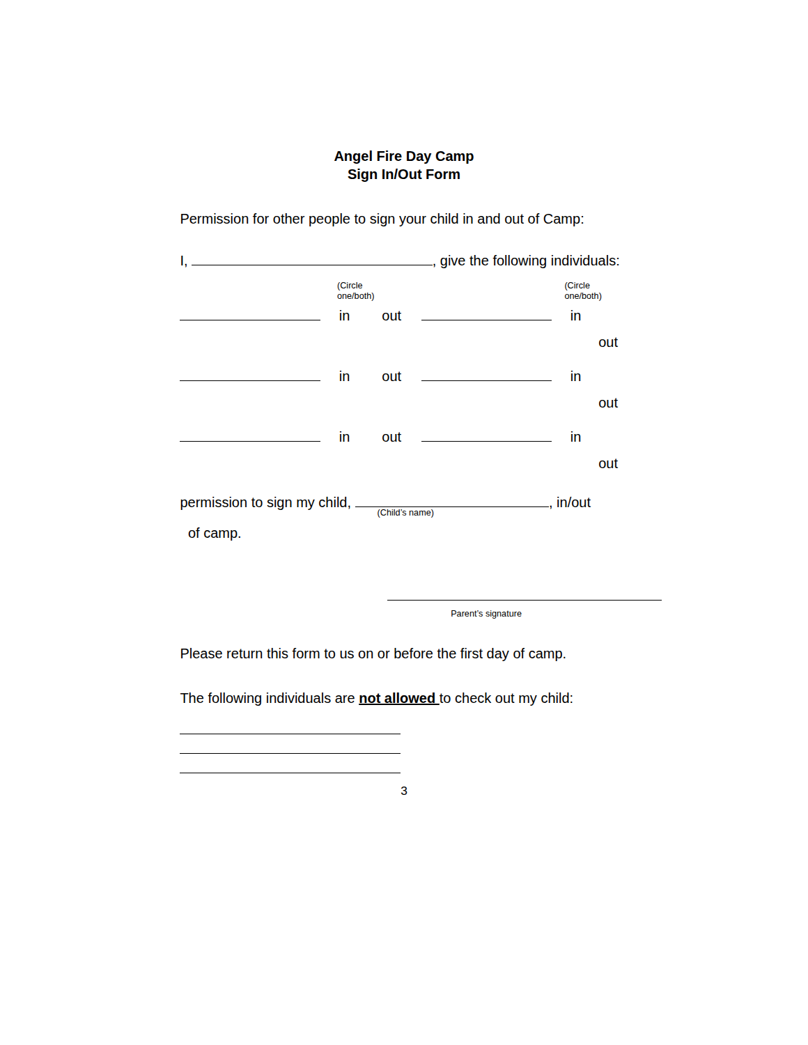Angel Fire Day Camp Sign In/Out Form
Permission for other people to sign your child in and out of Camp:
I, , give the following individuals:
(Circle one/both) (Circle one/both)
in out in out
in out in out
in out in out
permission to sign my child, , in/out
(Child’s name)
of camp.
Parent’s signature
Please return this form to us on or before the first day of camp.
The following individuals are not allowed to check out my child:
3